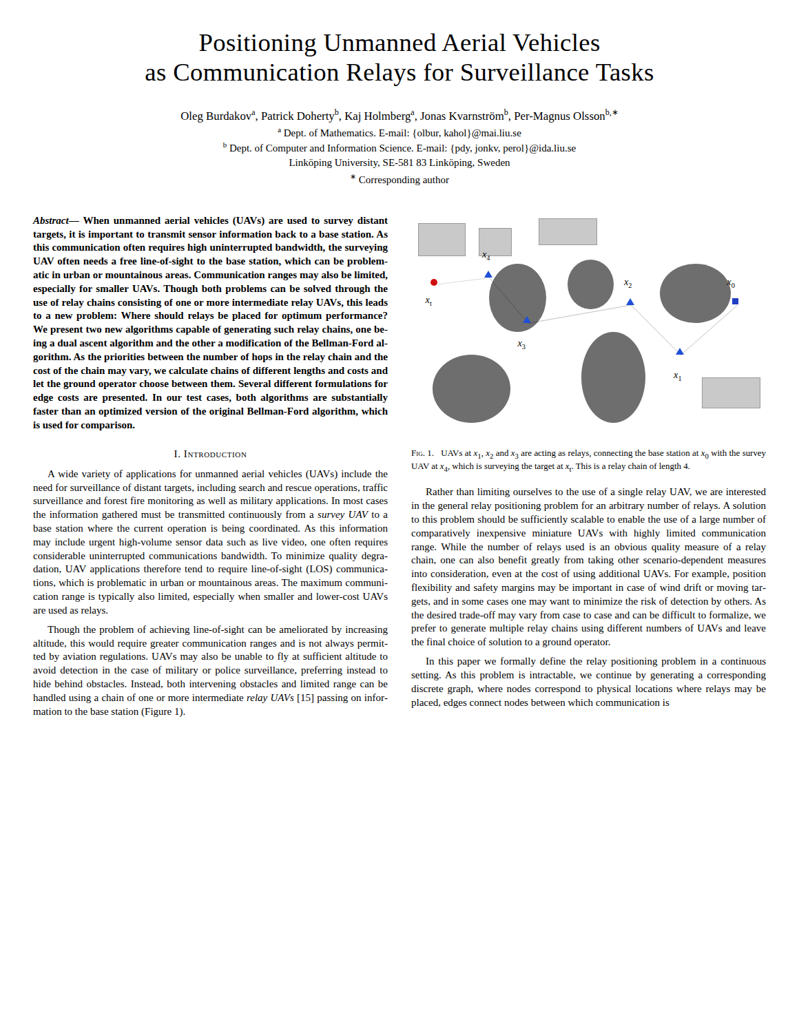Positioning Unmanned Aerial Vehicles
as Communication Relays for Surveillance Tasks
Oleg Burdakova, Patrick Dohertyb, Kaj Holmberga, Jonas Kvarnströmb, Per-Magnus Olssonb,∗
a Dept. of Mathematics. E-mail: {olbur, kahol}@mai.liu.se
b Dept. of Computer and Information Science. E-mail: {pdy, jonkv, perol}@ida.liu.se
Linköping University, SE-581 83 Linköping, Sweden
∗ Corresponding author
Abstract— When unmanned aerial vehicles (UAVs) are used to survey distant targets, it is important to transmit sensor information back to a base station. As this communication often requires high uninterrupted bandwidth, the surveying UAV often needs a free line-of-sight to the base station, which can be problematic in urban or mountainous areas. Communication ranges may also be limited, especially for smaller UAVs. Though both problems can be solved through the use of relay chains consisting of one or more intermediate relay UAVs, this leads to a new problem: Where should relays be placed for optimum performance? We present two new algorithms capable of generating such relay chains, one being a dual ascent algorithm and the other a modification of the Bellman-Ford algorithm. As the priorities between the number of hops in the relay chain and the cost of the chain may vary, we calculate chains of different lengths and costs and let the ground operator choose between them. Several different formulations for edge costs are presented. In our test cases, both algorithms are substantially faster than an optimized version of the original Bellman-Ford algorithm, which is used for comparison.
I. Introduction
A wide variety of applications for unmanned aerial vehicles (UAVs) include the need for surveillance of distant targets, including search and rescue operations, traffic surveillance and forest fire monitoring as well as military applications. In most cases the information gathered must be transmitted continuously from a survey UAV to a base station where the current operation is being coordinated. As this information may include urgent high-volume sensor data such as live video, one often requires considerable uninterrupted communications bandwidth. To minimize quality degradation, UAV applications therefore tend to require line-of-sight (LOS) communications, which is problematic in urban or mountainous areas. The maximum communication range is typically also limited, especially when smaller and lower-cost UAVs are used as relays.
Though the problem of achieving line-of-sight can be ameliorated by increasing altitude, this would require greater communication ranges and is not always permitted by aviation regulations. UAVs may also be unable to fly at sufficient altitude to avoid detection in the case of military or police surveillance, preferring instead to hide behind obstacles. Instead, both intervening obstacles and limited range can be handled using a chain of one or more intermediate relay UAVs [15] passing on information to the base station (Figure 1).
xt
x4
x3
x2
x1
x0
Fig. 1. UAVs at x1, x2 and x3 are acting as relays, connecting the base station at x0 with the survey UAV at x4, which is surveying the target at xt. This is a relay chain of length 4.
Rather than limiting ourselves to the use of a single relay UAV, we are interested in the general relay positioning problem for an arbitrary number of relays. A solution to this problem should be sufficiently scalable to enable the use of a large number of comparatively inexpensive miniature UAVs with highly limited communication range. While the number of relays used is an obvious quality measure of a relay chain, one can also benefit greatly from taking other scenario-dependent measures into consideration, even at the cost of using additional UAVs. For example, position flexibility and safety margins may be important in case of wind drift or moving targets, and in some cases one may want to minimize the risk of detection by others. As the desired trade-off may vary from case to case and can be difficult to formalize, we prefer to generate multiple relay chains using different numbers of UAVs and leave the final choice of solution to a ground operator.
In this paper we formally define the relay positioning problem in a continuous setting. As this problem is intractable, we continue by generating a corresponding discrete graph, where nodes correspond to physical locations where relays may be placed, edges connect nodes between which communication is